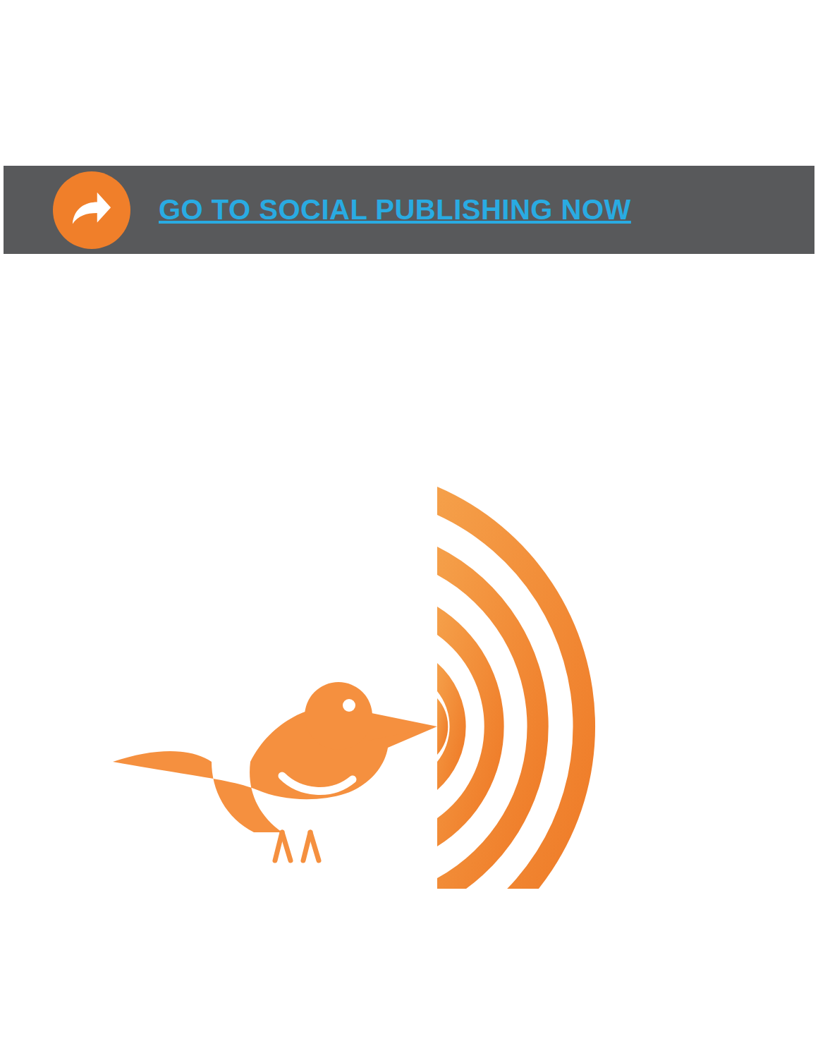Go to Social Publishing Now